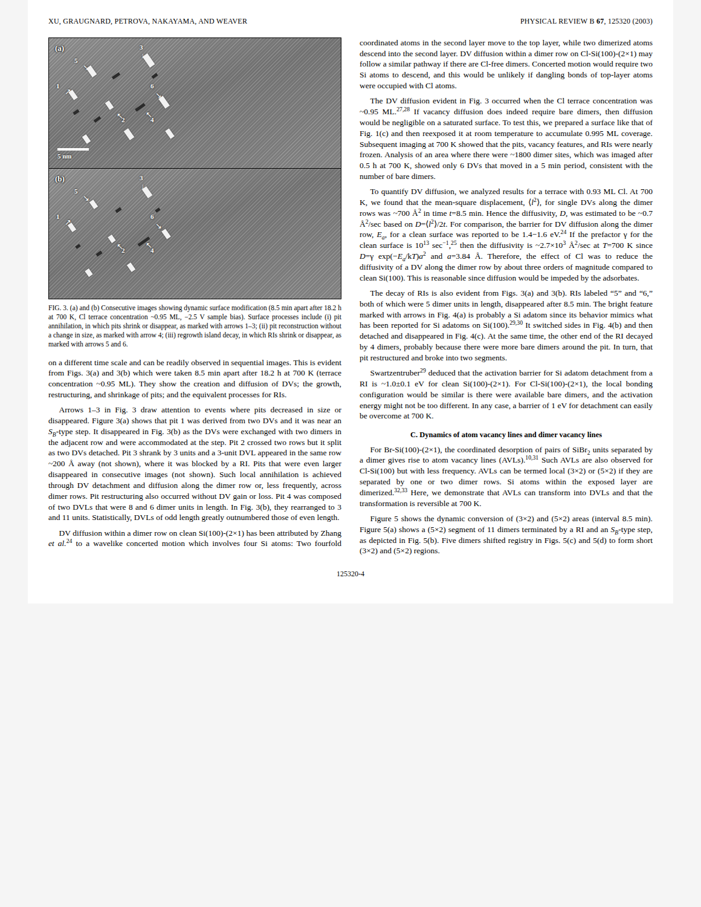Xu, Graugnard, Petrova, Nakayama, and Weaver
PHYSICAL REVIEW B 67, 125320 (2003)
(a) 3 ↓ 5 ↘ 1 ↗ 6 ↘ 2 ↖ 4 ↖
5 nm
(b) 3 ↓ 5 ↘ 1 ↗ 6 ↘ 2 ↖ 4 ↖
FIG. 3. (a) and (b) Consecutive images showing dynamic surface modification (8.5 min apart after 18.2 h at 700 K, Cl terrace concentration ~0.95 ML, −2.5 V sample bias). Surface processes include (i) pit annihilation, in which pits shrink or disappear, as marked with arrows 1–3; (ii) pit reconstruction without a change in size, as marked with arrow 4; (iii) regrowth island decay, in which RIs shrink or disappear, as marked with arrows 5 and 6.
on a different time scale and can be readily observed in sequential images. This is evident from Figs. 3(a) and 3(b) which were taken 8.5 min apart after 18.2 h at 700 K (terrace concentration ~0.95 ML). They show the creation and diffusion of DVs; the growth, restructuring, and shrinkage of pits; and the equivalent processes for RIs.
Arrows 1–3 in Fig. 3 draw attention to events where pits decreased in size or disappeared. Figure 3(a) shows that pit 1 was derived from two DVs and it was near an SB-type step. It disappeared in Fig. 3(b) as the DVs were exchanged with two dimers in the adjacent row and were accommodated at the step. Pit 2 crossed two rows but it split as two DVs detached. Pit 3 shrank by 3 units and a 3-unit DVL appeared in the same row ~200 Å away (not shown), where it was blocked by a RI. Pits that were even larger disappeared in consecutive images (not shown). Such local annihilation is achieved through DV detachment and diffusion along the dimer row or, less frequently, across dimer rows. Pit restructuring also occurred without DV gain or loss. Pit 4 was composed of two DVLs that were 8 and 6 dimer units in length. In Fig. 3(b), they rearranged to 3 and 11 units. Statistically, DVLs of odd length greatly outnumbered those of even length.
DV diffusion within a dimer row on clean Si(100)-(2×1) has been attributed by Zhang et al.24 to a wavelike concerted motion which involves four Si atoms: Two fourfold coordinated atoms in the second layer move to the top layer, while two dimerized atoms descend into the second layer. DV diffusion within a dimer row on Cl-Si(100)-(2×1) may follow a similar pathway if there are Cl-free dimers. Concerted motion would require two Si atoms to descend, and this would be unlikely if dangling bonds of top-layer atoms were occupied with Cl atoms.
The DV diffusion evident in Fig. 3 occurred when the Cl terrace concentration was ~0.95 ML.27,28 If vacancy diffusion does indeed require bare dimers, then diffusion would be negligible on a saturated surface. To test this, we prepared a surface like that of Fig. 1(c) and then reexposed it at room temperature to accumulate 0.995 ML coverage. Subsequent imaging at 700 K showed that the pits, vacancy features, and RIs were nearly frozen. Analysis of an area where there were ~1800 dimer sites, which was imaged after 0.5 h at 700 K, showed only 6 DVs that moved in a 5 min period, consistent with the number of bare dimers.
To quantify DV diffusion, we analyzed results for a terrace with 0.93 ML Cl. At 700 K, we found that the mean-square displacement, ⟨l2⟩, for single DVs along the dimer rows was ~700 Å2 in time t=8.5 min. Hence the diffusivity, D, was estimated to be ~0.7 Å2/sec based on D=⟨l2⟩/2t. For comparison, the barrier for DV diffusion along the dimer row, Ea, for a clean surface was reported to be 1.4−1.6 eV.24 If the prefactor γ for the clean surface is 1013 sec−1,25 then the diffusivity is ~2.7×103 Å2/sec at T=700 K since D=γ exp(−Ea/kT)a2 and a=3.84 Å. Therefore, the effect of Cl was to reduce the diffusivity of a DV along the dimer row by about three orders of magnitude compared to clean Si(100). This is reasonable since diffusion would be impeded by the adsorbates.
The decay of RIs is also evident from Figs. 3(a) and 3(b). RIs labeled “5” and “6,” both of which were 5 dimer units in length, disappeared after 8.5 min. The bright feature marked with arrows in Fig. 4(a) is probably a Si adatom since its behavior mimics what has been reported for Si adatoms on Si(100).29,30 It switched sides in Fig. 4(b) and then detached and disappeared in Fig. 4(c). At the same time, the other end of the RI decayed by 4 dimers, probably because there were more bare dimers around the pit. In turn, that pit restructured and broke into two segments.
Swartzentruber29 deduced that the activation barrier for Si adatom detachment from a RI is ~1.0±0.1 eV for clean Si(100)-(2×1). For Cl-Si(100)-(2×1), the local bonding configuration would be similar is there were available bare dimers, and the activation energy might not be too different. In any case, a barrier of 1 eV for detachment can easily be overcome at 700 K.
C. Dynamics of atom vacancy lines and dimer vacancy lines
For Br-Si(100)-(2×1), the coordinated desorption of pairs of SiBr2 units separated by a dimer gives rise to atom vacancy lines (AVLs).10,31 Such AVLs are also observed for Cl-Si(100) but with less frequency. AVLs can be termed local (3×2) or (5×2) if they are separated by one or two dimer rows. Si atoms within the exposed layer are dimerized.32,33 Here, we demonstrate that AVLs can transform into DVLs and that the transformation is reversible at 700 K.
Figure 5 shows the dynamic conversion of (3×2) and (5×2) areas (interval 8.5 min). Figure 5(a) shows a (5×2) segment of 11 dimers terminated by a RI and an SB-type step, as depicted in Fig. 5(b). Five dimers shifted registry in Figs. 5(c) and 5(d) to form short (3×2) and (5×2) regions.
125320-4